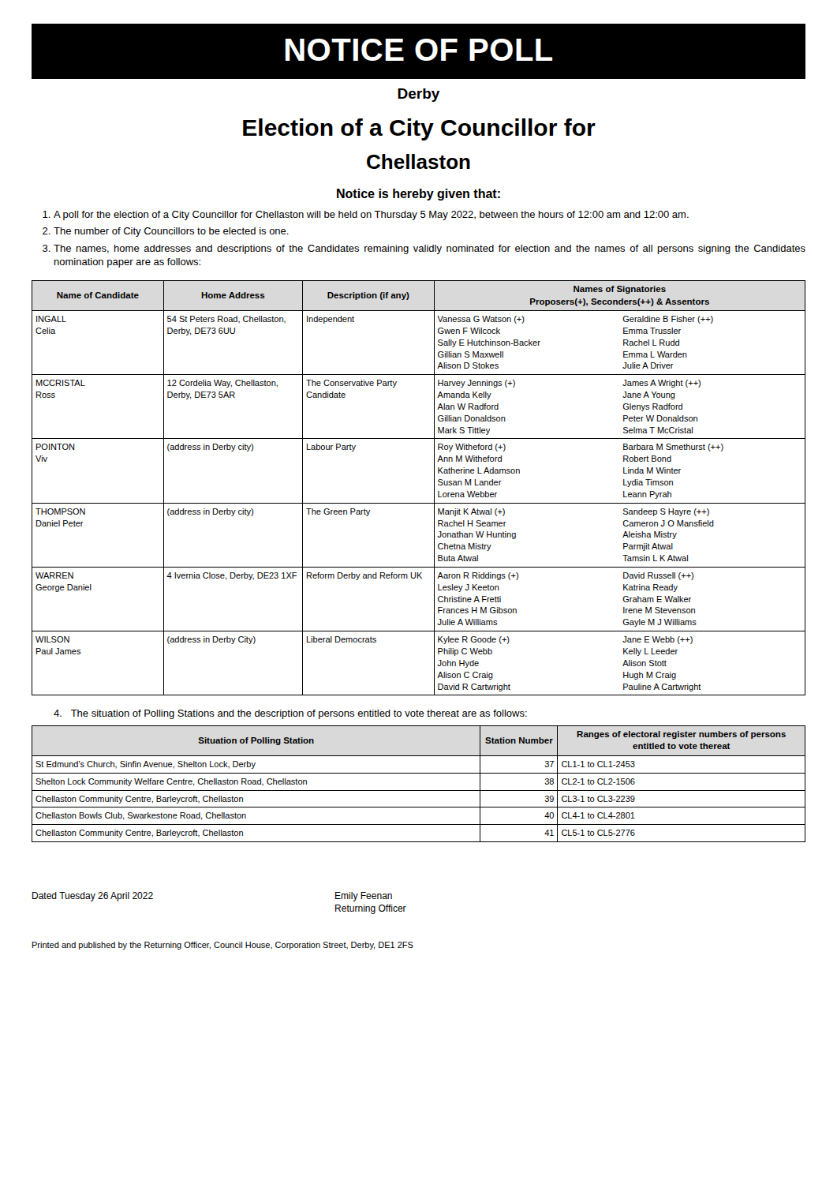NOTICE OF POLL
Derby
Election of a City Councillor for
Chellaston
Notice is hereby given that:
A poll for the election of a City Councillor for Chellaston will be held on Thursday 5 May 2022, between the hours of 12:00 am and 12:00 am.
The number of City Councillors to be elected is one.
The names, home addresses and descriptions of the Candidates remaining validly nominated for election and the names of all persons signing the Candidates nomination paper are as follows:
| Name of Candidate | Home Address | Description (if any) | Names of Signatories Proposers(+), Seconders(++) & Assentors |
| --- | --- | --- | --- |
| INGALL Celia | 54 St Peters Road, Chellaston, Derby, DE73 6UU | Independent | / Vanessa G Watson (+) Gwen F Wilcock Sally E Hutchinson-Backer Gillian S Maxwell Alison D Stokes / Geraldine B Fisher (++) Emma Trussler Rachel L Rudd Emma L Warden Julie A Driver / |
| MCCRISTAL Ross | 12 Cordelia Way, Chellaston, Derby, DE73 5AR | The Conservative Party Candidate | / Harvey Jennings (+) Amanda Kelly Alan W Radford Gillian Donaldson Mark S Tittley / James A Wright (++) Jane A Young Glenys Radford Peter W Donaldson Selma T McCristal / |
| POINTON Viv | (address in Derby city) | Labour Party | / Roy Witheford (+) Ann M Witheford Katherine L Adamson Susan M Lander Lorena Webber / Barbara M Smethurst (++) Robert Bond Linda M Winter Lydia Timson Leann Pyrah / |
| THOMPSON Daniel Peter | (address in Derby city) | The Green Party | / Manjit K Atwal (+) Rachel H Seamer Jonathan W Hunting Chetna Mistry Buta Atwal / Sandeep S Hayre (++) Cameron J O Mansfield Aleisha Mistry Parmjit Atwal Tamsin L K Atwal / |
| WARREN George Daniel | 4 Ivernia Close, Derby, DE23 1XF | Reform Derby and Reform UK | / Aaron R Riddings (+) Lesley J Keeton Christine A Fretti Frances H M Gibson Julie A Williams / David Russell (++) Katrina Ready Graham E Walker Irene M Stevenson Gayle M J Williams / |
| WILSON Paul James | (address in Derby City) | Liberal Democrats | / Kylee R Goode (+) Philip C Webb John Hyde Alison C Craig David R Cartwright / Jane E Webb (++) Kelly L Leeder Alison Stott Hugh M Craig Pauline A Cartwright / |
4. The situation of Polling Stations and the description of persons entitled to vote thereat are as follows:
| Situation of Polling Station | Station Number | Ranges of electoral register numbers of persons entitled to vote thereat |
| --- | --- | --- |
| St Edmund's Church, Sinfin Avenue, Shelton Lock, Derby | 37 | CL1-1 to CL1-2453 |
| Shelton Lock Community Welfare Centre, Chellaston Road, Chellaston | 38 | CL2-1 to CL2-1506 |
| Chellaston Community Centre, Barleycroft, Chellaston | 39 | CL3-1 to CL3-2239 |
| Chellaston Bowls Club, Swarkestone Road, Chellaston | 40 | CL4-1 to CL4-2801 |
| Chellaston Community Centre, Barleycroft, Chellaston | 41 | CL5-1 to CL5-2776 |
Dated Tuesday 26 April 2022
Emily Feenan
Returning Officer
Printed and published by the Returning Officer, Council House, Corporation Street, Derby, DE1 2FS